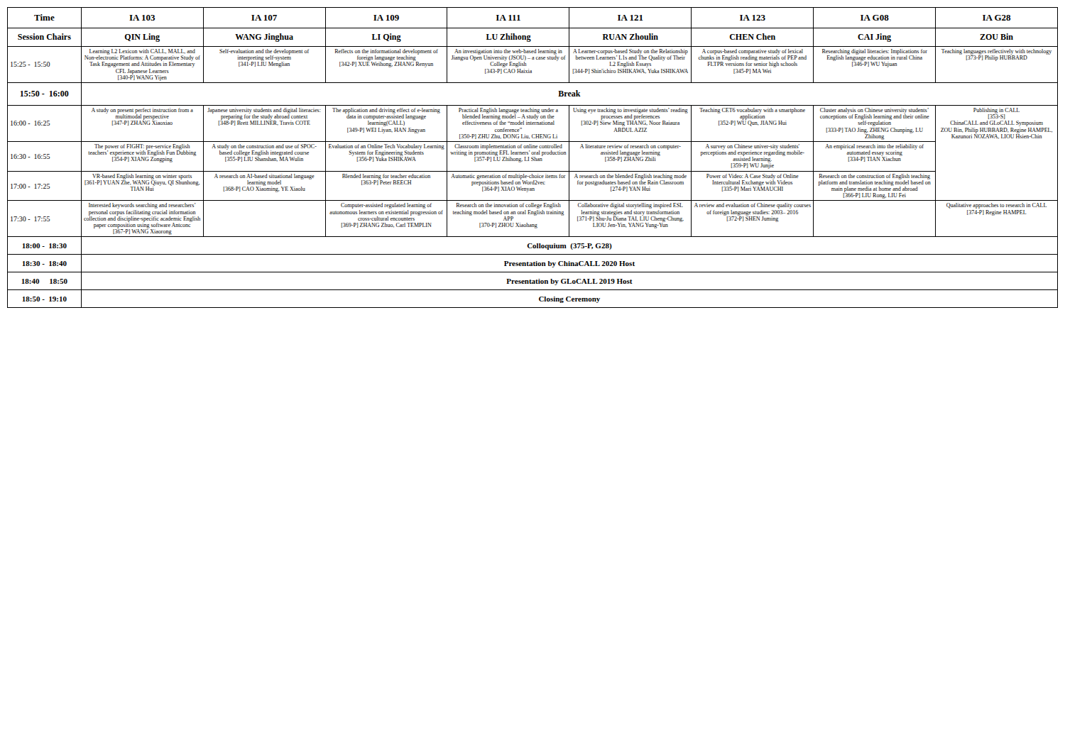| Time | IA 103 | IA 107 | IA 109 | IA 111 | IA 121 | IA 123 | IA G08 | IA G28 |
| --- | --- | --- | --- | --- | --- | --- | --- | --- |
| Session Chairs | QIN Ling | WANG Jinghua | LI Qing | LU Zhihong | RUAN Zhoulin | CHEN Chen | CAI Jing | ZOU Bin |
| 15:25 - 15:50 | Learning L2 Lexicon with CALL, MALL, and Non-electronic Platforms: A Comparative Study of Task Engagement and Attitudes in Elementary CFL Japanese Learners [340-P] WANG Yijen | Self-evaluation and the development of interpreting self-system [341-P] LIU Menglian | Reflects on the informational development of foreign language teaching [342-P] XUE Weihong, ZHANG Renyun | An investigation into the web-based learning in Jiangsu Open University (JSOU) – a case study of College English [343-P] CAO Haixia | A Learner-corpus-based Study on the Relationship between Learners’ L1s and The Quality of Their L2 English Essays [344-P] Shin'ichiro ISHIKAWA, Yuka ISHIKAWA | A corpus-based comparative study of lexical chunks in English reading materials of PEP and FLTPR versions for senior high schools [345-P] MA Wei | Researching digital literacies: Implications for English language education in rural China [346-P] WU Yujuan | Teaching languages reflectively with technology [373-P] Philip HUBBARD |
| 15:50 - 16:00 | Break |
| 16:00 - 16:25 | A study on present perfect instruction from a multimodal perspective [347-P] ZHANG Xiaoxiao | Japanese university students and digital literacies: preparing for the study abroad context [348-P] Brett MILLINER, Travis COTE | The application and driving effect of e-learning data in computer-assisted language learning(CALL) [349-P] WEI Liyan, HAN Jingyan | Practical English language teaching under a blended learning model – A study on the effectiveness of the “model international conference” [350-P] ZHU Zhu, DONG Liu, CHENG Li | Using eye tracking to investigate students’ reading processes and preferences [302-P] Siew Ming THANG, Noor Baiaura ABDUL AZIZ | Teaching CET6 vocabulary with a smartphone application [352-P] WU Qun, JIANG Hui | Cluster analysis on Chinese university students’ conceptions of English learning and their online self-regulation [333-P] TAO Jing, ZHENG Chunping, LU Zhihong | Publishing in CALL [353-S] ChinaCALL and GLoCALL Symposium ZOU Bin, Philip HUBBARD, Regine HAMPEL, Kazunori NOZAWA, LIOU Hsien-Chin |
| 16:30 - 16:55 | The power of FIGHT: pre-service English teachers’ experience with English Fun Dubbing [354-P] XIANG Zongping | A study on the construction and use of SPOC-based college English integrated course [355-P] LIU Shanshan, MA Wulin | Evaluation of an Online Tech Vocabulary Learning System for Engineering Students [356-P] Yuka ISHIKAWA | Classroom implementation of online controlled writing in promoting EFL learners’ oral production [357-P] LU Zhihong, LI Shan | A literature review of research on computer-assisted language learning [358-P] ZHANG Zhili | A survey on Chinese univer-sity students' perceptions and experience regarding mobile-assisted learning. [359-P] WU Junjie | An empirical research into the reliability of automated essay scoring [334-P] TIAN Xiachun |
| 17:00 - 17:25 | VR-based English learning on winter sports [361-P] YUAN Zhe, WANG Qiuyu, QI Shunhong, TIAN Hui | A research on AI-based situational language learning model [368-P] CAO Xiaoming, YE Xiaolu | Blended learning for teacher education [363-P] Peter BEECH | Automatic generation of multiple-choice items for prepositions based on Word2vec [364-P] XIAO Wenyan | A research on the blended English teaching mode for postgraduates based on the Rain Classroom [274-P] YAN Hui | Power of Video: A Case Study of Online Intercultural Exchange with Videos [335-P] Mari YAMAUCHI | Research on the construction of English teaching platform and translation teaching model based on main plane media at home and abroad [366-P] LIU Rong, LIU Fei |
| 17:30 - 17:55 | Interested keywords searching and researchers’ personal corpus facilitating crucial information collection and discipline-specific academic English paper composition using software Antconc [367-P] WANG Xiaorong | | Computer-assisted regulated learning of autonomous learners on existential progression of cross-cultural encounters [369-P] ZHANG Zhuo, Carl TEMPLIN | Research on the innovation of college English teaching model based on an oral English training APP [370-P] ZHOU Xiaohang | Collaborative digital storytelling inspired ESL learning strategies and story transformation [371-P] Shu-Ju Diana TAI, LIU Cheng-Chung, LIOU Jen-Yin, YANG Yung-Yun | A review and evaluation of Chinese quality courses of foreign language studies: 2003– 2016 [372-P] SHEN Juming | | Qualitative approaches to research in CALL [374-P] Regine HAMPEL |
| 18:00 - 18:30 | Colloquium (375-P, G28) |
| 18:30 - 18:40 | Presentation by ChinaCALL 2020 Host |
| 18:40 18:50 | Presentation by GLoCALL 2019 Host |
| 18:50 - 19:10 | Closing Ceremony |